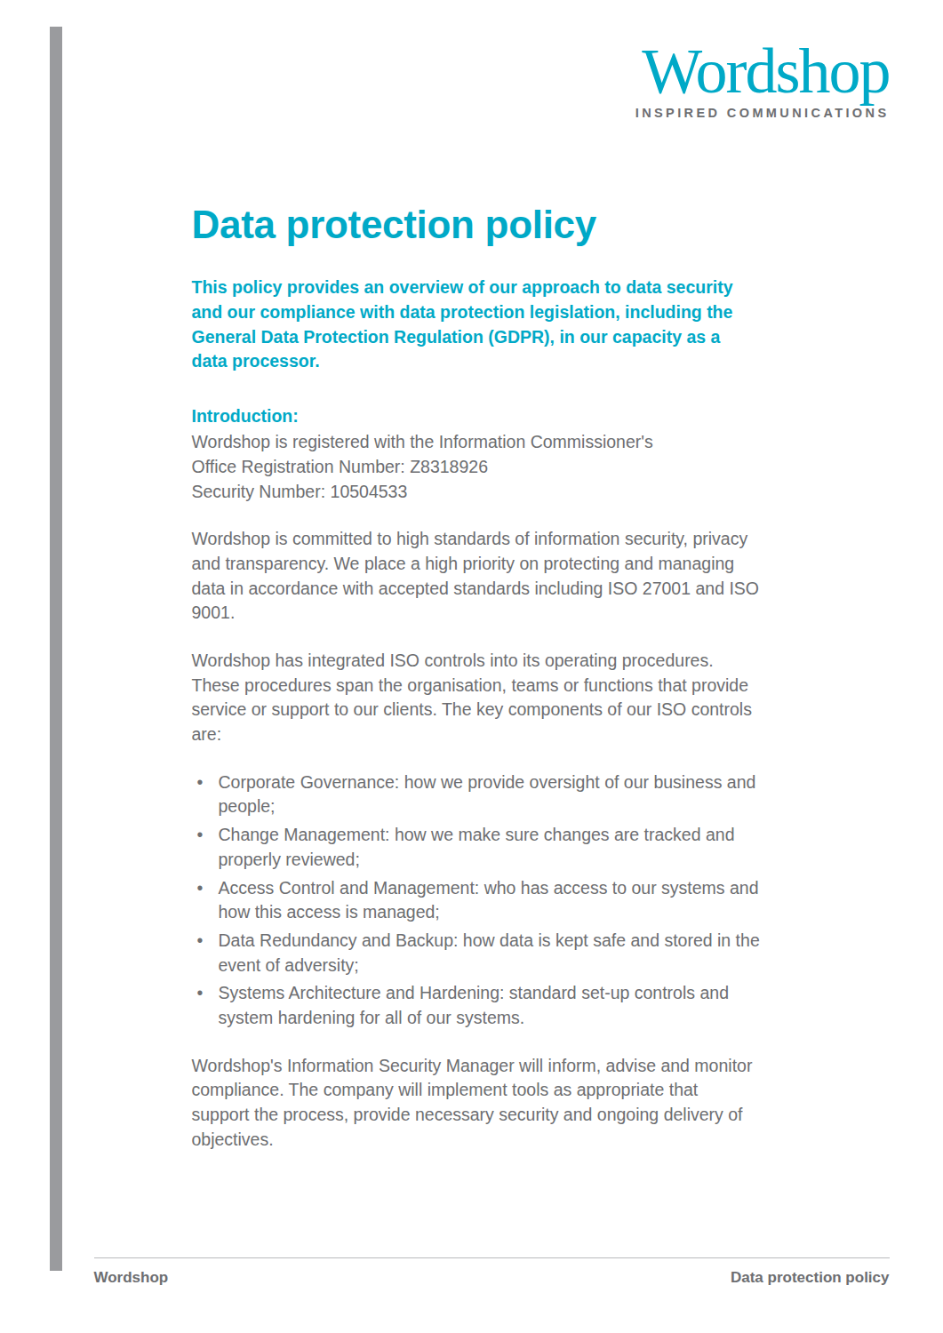Wordshop
Inspired Communications
Data protection policy
This policy provides an overview of our approach to data security and our compliance with data protection legislation, including the General Data Protection Regulation (GDPR), in our capacity as a data processor.
Introduction:
Wordshop is registered with the Information Commissioner's
Office Registration Number: Z8318926
Security Number: 10504533
Wordshop is committed to high standards of information security, privacy and transparency. We place a high priority on protecting and managing data in accordance with accepted standards including ISO 27001 and ISO 9001.
Wordshop has integrated ISO controls into its operating procedures. These procedures span the organisation, teams or functions that provide service or support to our clients. The key components of our ISO controls are:
Corporate Governance: how we provide oversight of our business and people;
Change Management: how we make sure changes are tracked and properly reviewed;
Access Control and Management: who has access to our systems and how this access is managed;
Data Redundancy and Backup: how data is kept safe and stored in the event of adversity;
Systems Architecture and Hardening: standard set-up controls and system hardening for all of our systems.
Wordshop's Information Security Manager will inform, advise and monitor compliance. The company will implement tools as appropriate that support the process, provide necessary security and ongoing delivery of objectives.
Wordshop Data protection policy